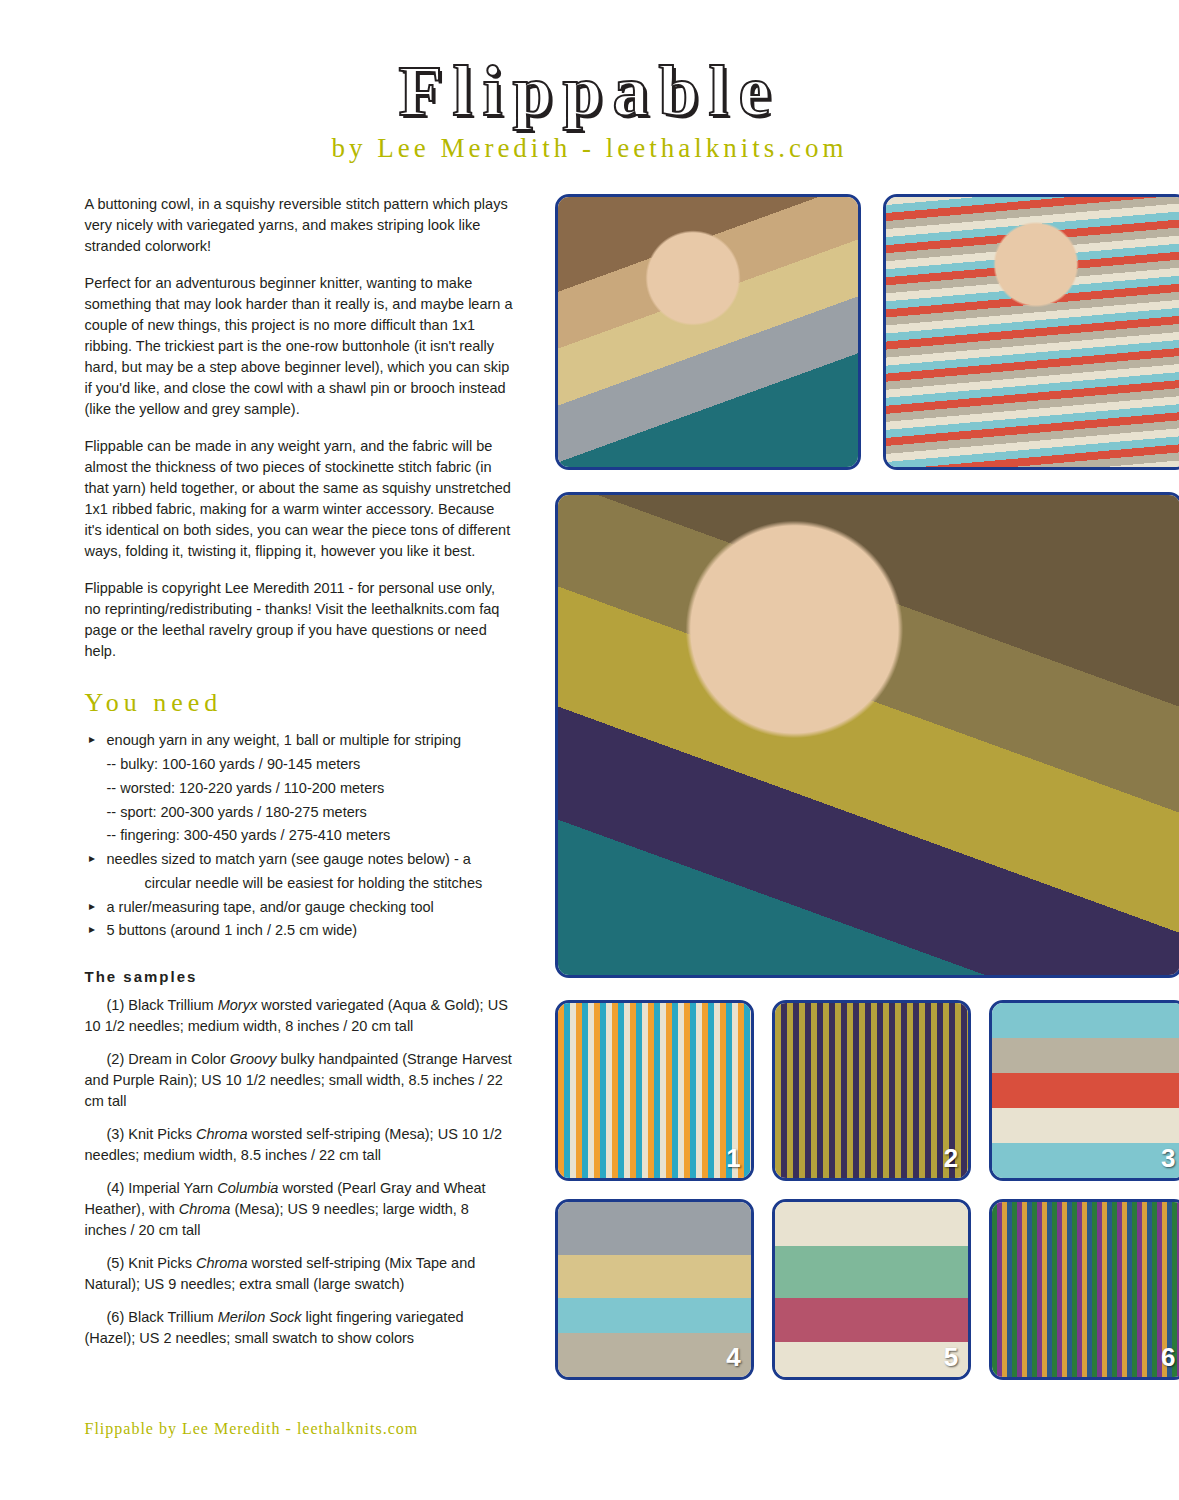Flippable
by Lee Meredith - leethalknits.com
A buttoning cowl, in a squishy reversible stitch pattern which plays very nicely with variegated yarns, and makes striping look like stranded colorwork!
Perfect for an adventurous beginner knitter, wanting to make something that may look harder than it really is, and maybe learn a couple of new things, this project is no more difficult than 1x1 ribbing. The trickiest part is the one-row buttonhole (it isn't really hard, but may be a step above beginner level), which you can skip if you'd like, and close the cowl with a shawl pin or brooch instead (like the yellow and grey sample).
Flippable can be made in any weight yarn, and the fabric will be almost the thickness of two pieces of stockinette stitch fabric (in that yarn) held together, or about the same as squishy unstretched 1x1 ribbed fabric, making for a warm winter accessory. Because it's identical on both sides, you can wear the piece tons of different ways, folding it, twisting it, flipping it, however you like it best.
Flippable is copyright Lee Meredith 2011 - for personal use only, no reprinting/redistributing - thanks! Visit the leethalknits.com faq page or the leethal ravelry group if you have questions or need help.
You need
enough yarn in any weight, 1 ball or multiple for striping
-- bulky: 100-160 yards / 90-145 meters
-- worsted: 120-220 yards / 110-200 meters
-- sport: 200-300 yards / 180-275 meters
-- fingering: 300-450 yards / 275-410 meters
needles sized to match yarn (see gauge notes below) - a
circular needle will be easiest for holding the stitches
a ruler/measuring tape, and/or gauge checking tool
5 buttons (around 1 inch / 2.5 cm wide)
The samples
(1) Black Trillium Moryx worsted variegated (Aqua & Gold); US 10 1/2 needles; medium width, 8 inches / 20 cm tall
(2) Dream in Color Groovy bulky handpainted (Strange Harvest and Purple Rain); US 10 1/2 needles; small width, 8.5 inches / 22 cm tall
(3) Knit Picks Chroma worsted self-striping (Mesa); US 10 1/2 needles; medium width, 8.5 inches / 22 cm tall
(4) Imperial Yarn Columbia worsted (Pearl Gray and Wheat Heather), with Chroma (Mesa); US 9 needles; large width, 8 inches / 20 cm tall
(5) Knit Picks Chroma worsted self-striping (Mix Tape and Natural); US 9 needles; extra small (large swatch)
(6) Black Trillium Merilon Sock light fingering variegated (Hazel); US 2 needles; small swatch to show colors
1
2
3
4
5
6
Flippable by Lee Meredith - leethalknits.com